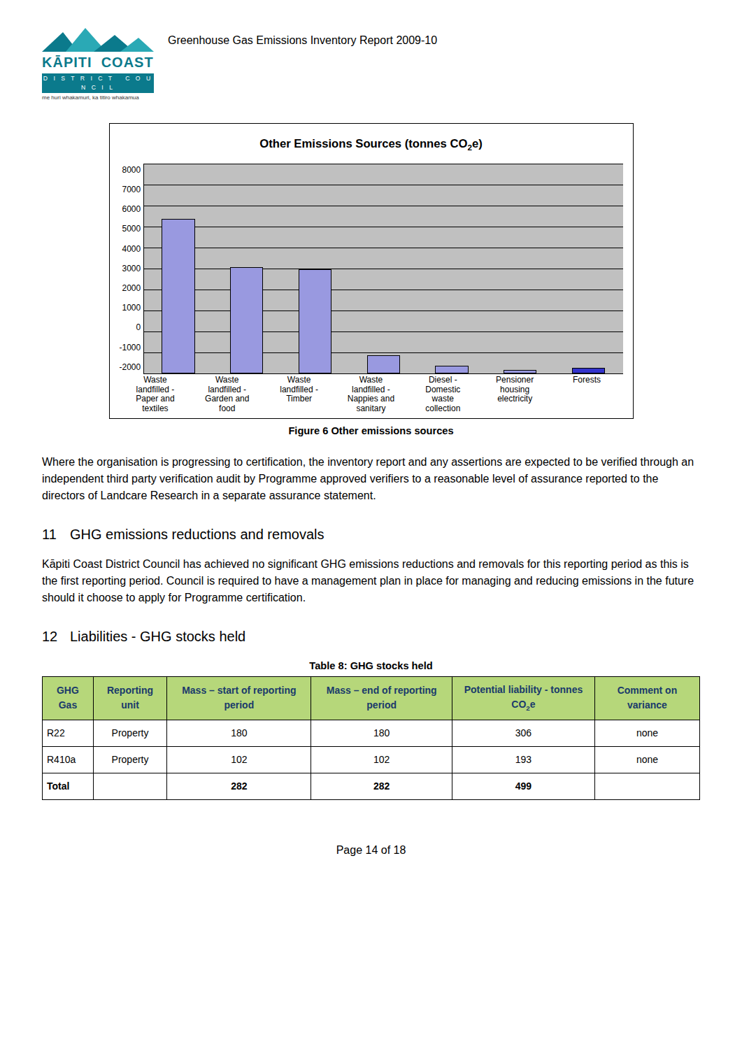KĀPITI COAST
D I S T R I C T C O U N C I L
me huri whakamuri, ka titiro whakamua
Greenhouse Gas Emissions Inventory Report 2009-10
Other Emissions Sources (tonnes CO2e)
8000
7000
6000
5000
4000
3000
2000
1000
0
-1000
-2000
Waste landfilled - Paper and textiles
Waste landfilled - Garden and food
Waste landfilled - Timber
Waste landfilled - Nappies and sanitary
Diesel - Domestic waste collection
Pensioner housing electricity
Forests
Figure 6 Other emissions sources
Where the organisation is progressing to certification, the inventory report and any assertions are expected to be verified through an independent third party verification audit by Programme approved verifiers to a reasonable level of assurance reported to the directors of Landcare Research in a separate assurance statement.
11 GHG emissions reductions and removals
Kāpiti Coast District Council has achieved no significant GHG emissions reductions and removals for this reporting period as this is the first reporting period. Council is required to have a management plan in place for managing and reducing emissions in the future should it choose to apply for Programme certification.
12 Liabilities - GHG stocks held
Table 8: GHG stocks held
| GHG Gas | Reporting unit | Mass – start of reporting period | Mass – end of reporting period | Potential liability - tonnes CO 2 e | Comment on variance |
| --- | --- | --- | --- | --- | --- |
| R22 | Property | 180 | 180 | 306 | none |
| R410a | Property | 102 | 102 | 193 | none |
| Total | | 282 | 282 | 499 | |
Page 14 of 18